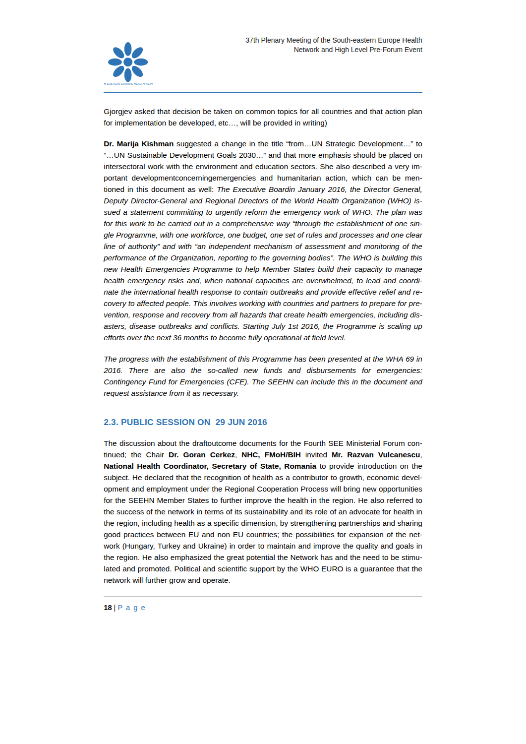SOUTH-EASTERN EUROPE HEALTH NETWORK
37th Plenary Meeting of the South-eastern Europe Health
Network and High Level Pre-Forum Event
Gjorgjev asked that decision be taken on common topics for all countries and that action plan for implementation be developed, etc…, will be provided in writing)
Dr. Marija Kishman suggested a change in the title “from…UN Strategic Development…” to “…UN Sustainable Development Goals 2030…” and that more emphasis should be placed on intersectoral work with the environment and education sectors. She also described a very important developmentconcerningemergencies and humanitarian action, which can be mentioned in this document as well: The Executive Boardin January 2016, the Director General, Deputy Director-General and Regional Directors of the World Health Organization (WHO) issued a statement committing to urgently reform the emergency work of WHO. The plan was for this work to be carried out in a comprehensive way “through the establishment of one single Programme, with one workforce, one budget, one set of rules and processes and one clear line of authority” and with “an independent mechanism of assessment and monitoring of the performance of the Organization, reporting to the governing bodies”. The WHO is building this new Health Emergencies Programme to help Member States build their capacity to manage health emergency risks and, when national capacities are overwhelmed, to lead and coordinate the international health response to contain outbreaks and provide effective relief and recovery to affected people. This involves working with countries and partners to prepare for prevention, response and recovery from all hazards that create health emergencies, including disasters, disease outbreaks and conflicts. Starting July 1st 2016, the Programme is scaling up efforts over the next 36 months to become fully operational at field level.
The progress with the establishment of this Programme has been presented at the WHA 69 in 2016. There are also the so-called new funds and disbursements for emergencies: Contingency Fund for Emergencies (CFE). The SEEHN can include this in the document and request assistance from it as necessary.
2.3. PUBLIC SESSION ON 29 JUN 2016
The discussion about the draftoutcome documents for the Fourth SEE Ministerial Forum continued; the Chair Dr. Goran Cerkez, NHC, FMoH/BIH invited Mr. Razvan Vulcanescu, National Health Coordinator, Secretary of State, Romania to provide introduction on the subject. He declared that the recognition of health as a contributor to growth, economic development and employment under the Regional Cooperation Process will bring new opportunities for the SEEHN Member States to further improve the health in the region. He also referred to the success of the network in terms of its sustainability and its role of an advocate for health in the region, including health as a specific dimension, by strengthening partnerships and sharing good practices between EU and non EU countries; the possibilities for expansion of the network (Hungary, Turkey and Ukraine) in order to maintain and improve the quality and goals in the region. He also emphasized the great potential the Network has and the need to be stimulated and promoted. Political and scientific support by the WHO EURO is a guarantee that the network will further grow and operate.
18 | P a g e